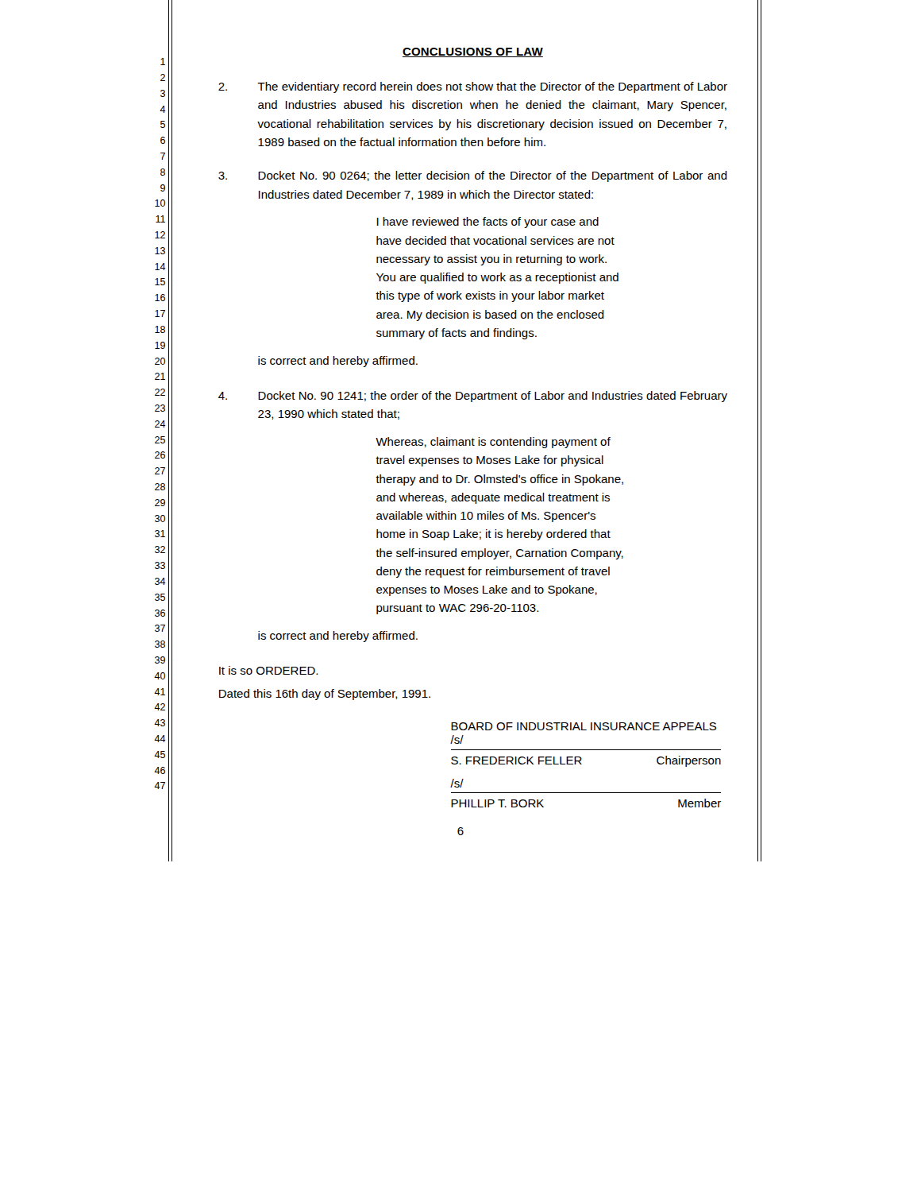1
2
3
4
5
6
7
8
9
10
11
12
13
14
15
16
17
18
19
20
21
22
23
24
25
26
27
28
29
30
31
32
33
34
35
36
37
38
39
40
41
42
43
44
45
46
47
CONCLUSIONS OF LAW
2. The evidentiary record herein does not show that the Director of the Department of Labor and Industries abused his discretion when he denied the claimant, Mary Spencer, vocational rehabilitation services by his discretionary decision issued on December 7, 1989 based on the factual information then before him.
3. Docket No. 90 0264; the letter decision of the Director of the Department of Labor and Industries dated December 7, 1989 in which the Director stated:
I have reviewed the facts of your case and have decided that vocational services are not necessary to assist you in returning to work. You are qualified to work as a receptionist and this type of work exists in your labor market area. My decision is based on the enclosed summary of facts and findings.
is correct and hereby affirmed.
4. Docket No. 90 1241; the order of the Department of Labor and Industries dated February 23, 1990 which stated that;
Whereas, claimant is contending payment of travel expenses to Moses Lake for physical therapy and to Dr. Olmsted's office in Spokane, and whereas, adequate medical treatment is available within 10 miles of Ms. Spencer's home in Soap Lake; it is hereby ordered that the self-insured employer, Carnation Company, deny the request for reimbursement of travel expenses to Moses Lake and to Spokane, pursuant to WAC 296-20-1103.
is correct and hereby affirmed.
It is so ORDERED.
Dated this 16th day of September, 1991.
BOARD OF INDUSTRIAL INSURANCE APPEALS
/s/
S. FREDERICK FELLER Chairperson
/s/
PHILLIP T. BORK Member
6